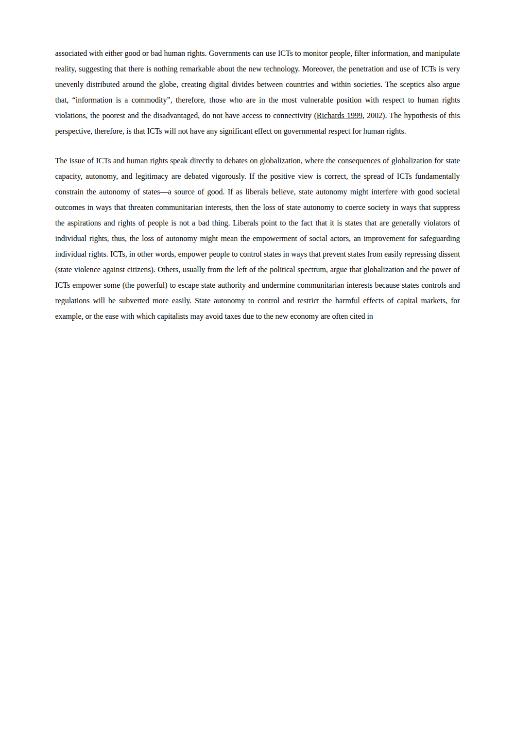associated with either good or bad human rights. Governments can use ICTs to monitor people, filter information, and manipulate reality, suggesting that there is nothing remarkable about the new technology. Moreover, the penetration and use of ICTs is very unevenly distributed around the globe, creating digital divides between countries and within societies. The sceptics also argue that, “information is a commodity”, therefore, those who are in the most vulnerable position with respect to human rights violations, the poorest and the disadvantaged, do not have access to connectivity (Richards 1999, 2002). The hypothesis of this perspective, therefore, is that ICTs will not have any significant effect on governmental respect for human rights.
The issue of ICTs and human rights speak directly to debates on globalization, where the consequences of globalization for state capacity, autonomy, and legitimacy are debated vigorously. If the positive view is correct, the spread of ICTs fundamentally constrain the autonomy of states—a source of good. If as liberals believe, state autonomy might interfere with good societal outcomes in ways that threaten communitarian interests, then the loss of state autonomy to coerce society in ways that suppress the aspirations and rights of people is not a bad thing. Liberals point to the fact that it is states that are generally violators of individual rights, thus, the loss of autonomy might mean the empowerment of social actors, an improvement for safeguarding individual rights. ICTs, in other words, empower people to control states in ways that prevent states from easily repressing dissent (state violence against citizens). Others, usually from the left of the political spectrum, argue that globalization and the power of ICTs empower some (the powerful) to escape state authority and undermine communitarian interests because states controls and regulations will be subverted more easily. State autonomy to control and restrict the harmful effects of capital markets, for example, or the ease with which capitalists may avoid taxes due to the new economy are often cited in